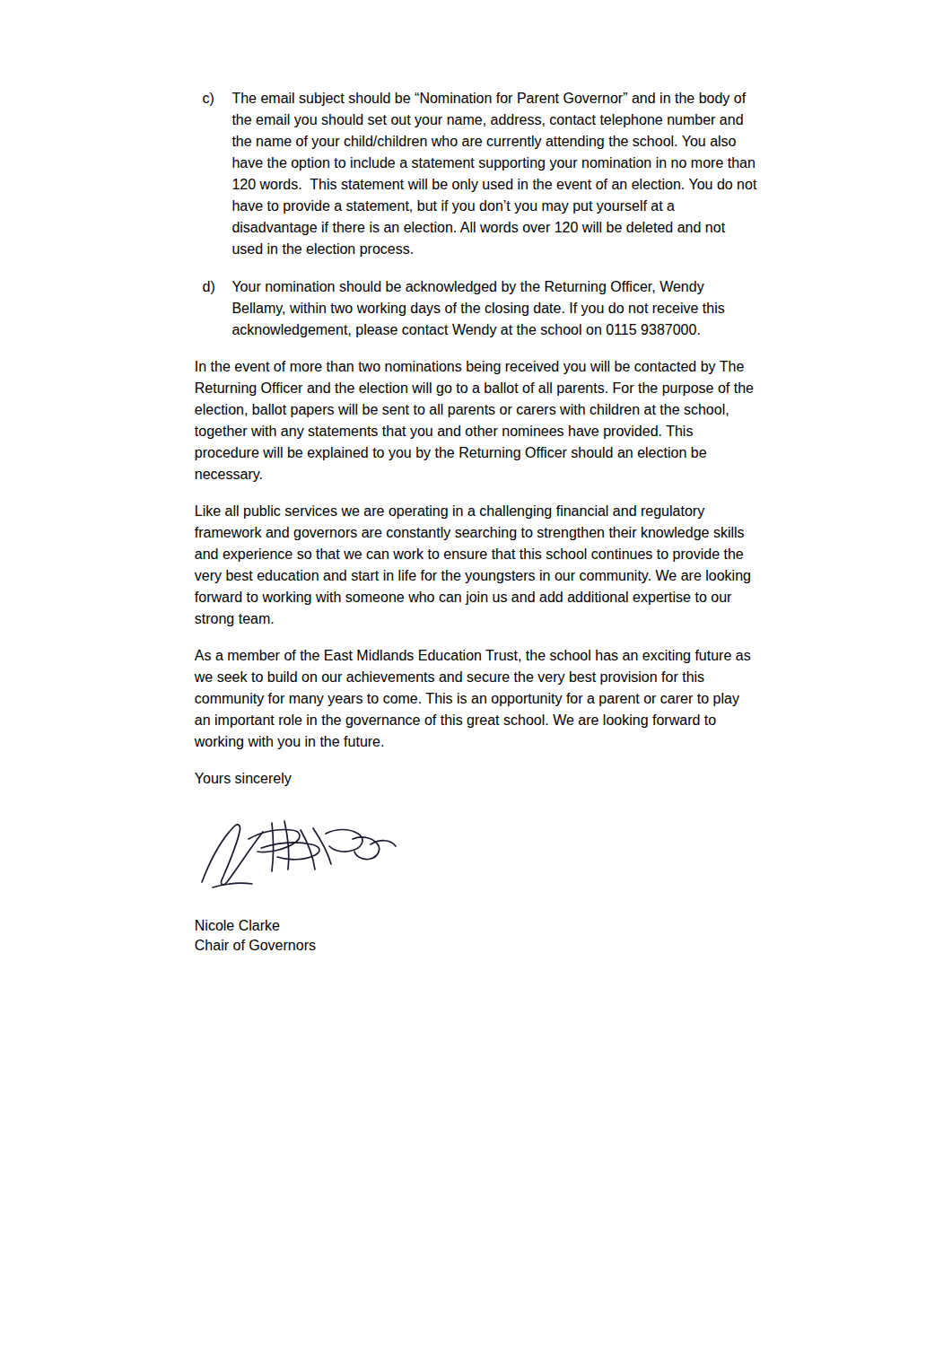c) The email subject should be “Nomination for Parent Governor” and in the body of the email you should set out your name, address, contact telephone number and the name of your child/children who are currently attending the school. You also have the option to include a statement supporting your nomination in no more than 120 words. This statement will be only used in the event of an election. You do not have to provide a statement, but if you don’t you may put yourself at a disadvantage if there is an election. All words over 120 will be deleted and not used in the election process.
d) Your nomination should be acknowledged by the Returning Officer, Wendy Bellamy, within two working days of the closing date. If you do not receive this acknowledgement, please contact Wendy at the school on 0115 9387000.
In the event of more than two nominations being received you will be contacted by The Returning Officer and the election will go to a ballot of all parents. For the purpose of the election, ballot papers will be sent to all parents or carers with children at the school, together with any statements that you and other nominees have provided. This procedure will be explained to you by the Returning Officer should an election be necessary.
Like all public services we are operating in a challenging financial and regulatory framework and governors are constantly searching to strengthen their knowledge skills and experience so that we can work to ensure that this school continues to provide the very best education and start in life for the youngsters in our community. We are looking forward to working with someone who can join us and add additional expertise to our strong team.
As a member of the East Midlands Education Trust, the school has an exciting future as we seek to build on our achievements and secure the very best provision for this community for many years to come. This is an opportunity for a parent or carer to play an important role in the governance of this great school. We are looking forward to working with you in the future.
Yours sincerely
Nicole Clarke
Chair of Governors